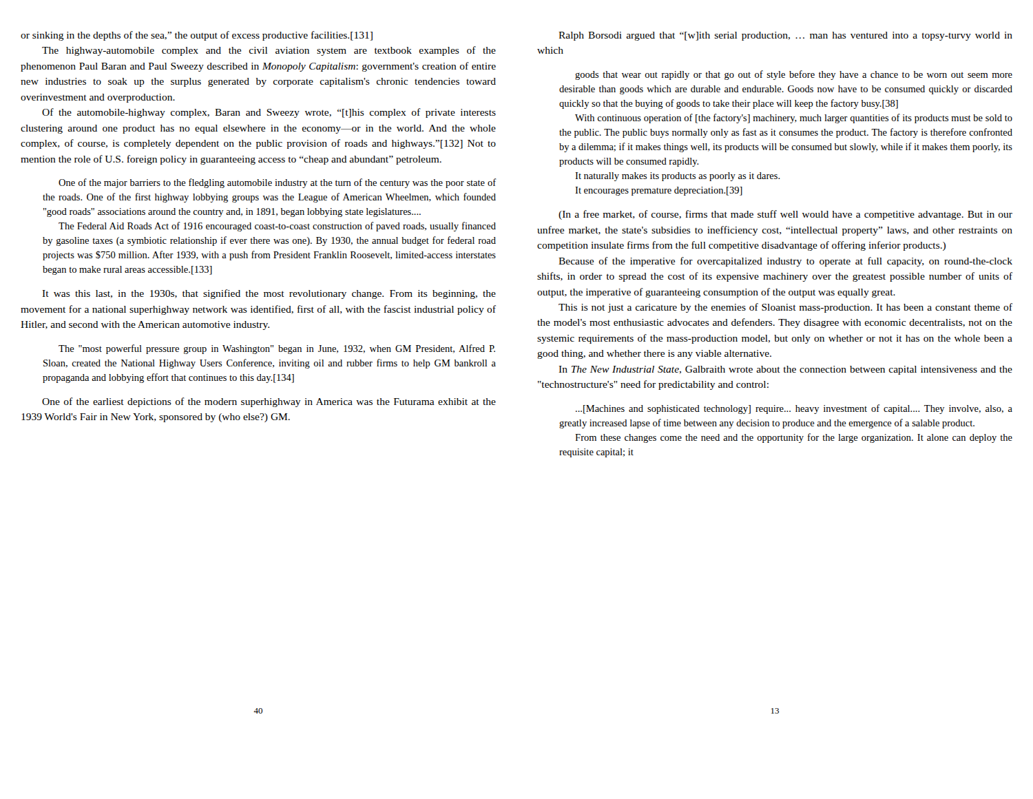or sinking in the depths of the sea,” the output of excess productive facilities.[131]
The highway-automobile complex and the civil aviation system are textbook examples of the phenomenon Paul Baran and Paul Sweezy described in Monopoly Capitalism: government's creation of entire new industries to soak up the surplus generated by corporate capitalism's chronic tendencies toward overinvestment and overproduction.
Of the automobile-highway complex, Baran and Sweezy wrote, “[t]his complex of private interests clustering around one product has no equal elsewhere in the economy—or in the world. And the whole complex, of course, is completely dependent on the public provision of roads and highways.”[132] Not to mention the role of U.S. foreign policy in guaranteeing access to “cheap and abundant” petroleum.
One of the major barriers to the fledgling automobile industry at the turn of the century was the poor state of the roads. One of the first highway lobbying groups was the League of American Wheelmen, which founded "good roads" associations around the country and, in 1891, began lobbying state legislatures....
The Federal Aid Roads Act of 1916 encouraged coast-to-coast construction of paved roads, usually financed by gasoline taxes (a symbiotic relationship if ever there was one). By 1930, the annual budget for federal road projects was $750 million. After 1939, with a push from President Franklin Roosevelt, limited-access interstates began to make rural areas accessible.[133]
It was this last, in the 1930s, that signified the most revolutionary change. From its beginning, the movement for a national superhighway network was identified, first of all, with the fascist industrial policy of Hitler, and second with the American automotive industry.
The "most powerful pressure group in Washington" began in June, 1932, when GM President, Alfred P. Sloan, created the National Highway Users Conference, inviting oil and rubber firms to help GM bankroll a propaganda and lobbying effort that continues to this day.[134]
One of the earliest depictions of the modern superhighway in America was the Futurama exhibit at the 1939 World's Fair in New York, sponsored by (who else?) GM.
40
Ralph Borsodi argued that “[w]ith serial production, … man has ventured into a topsy-turvy world in which
goods that wear out rapidly or that go out of style before they have a chance to be worn out seem more desirable than goods which are durable and endurable. Goods now have to be consumed quickly or discarded quickly so that the buying of goods to take their place will keep the factory busy.[38]
With continuous operation of [the factory's] machinery, much larger quantities of its products must be sold to the public. The public buys normally only as fast as it consumes the product. The factory is therefore confronted by a dilemma; if it makes things well, its products will be consumed but slowly, while if it makes them poorly, its products will be consumed rapidly.
It naturally makes its products as poorly as it dares.
It encourages premature depreciation.[39]
(In a free market, of course, firms that made stuff well would have a competitive advantage. But in our unfree market, the state's subsidies to inefficiency cost, “intellectual property” laws, and other restraints on competition insulate firms from the full competitive disadvantage of offering inferior products.)
Because of the imperative for overcapitalized industry to operate at full capacity, on round-the-clock shifts, in order to spread the cost of its expensive machinery over the greatest possible number of units of output, the imperative of guaranteeing consumption of the output was equally great.
This is not just a caricature by the enemies of Sloanist mass-production. It has been a constant theme of the model's most enthusiastic advocates and defenders. They disagree with economic decentralists, not on the systemic requirements of the mass-production model, but only on whether or not it has on the whole been a good thing, and whether there is any viable alternative.
In The New Industrial State, Galbraith wrote about the connection between capital intensiveness and the "technostructure's" need for predictability and control:
...[Machines and sophisticated technology] require... heavy investment of capital.... They involve, also, a greatly increased lapse of time between any decision to produce and the emergence of a salable product.
From these changes come the need and the opportunity for the large organization. It alone can deploy the requisite capital; it
13